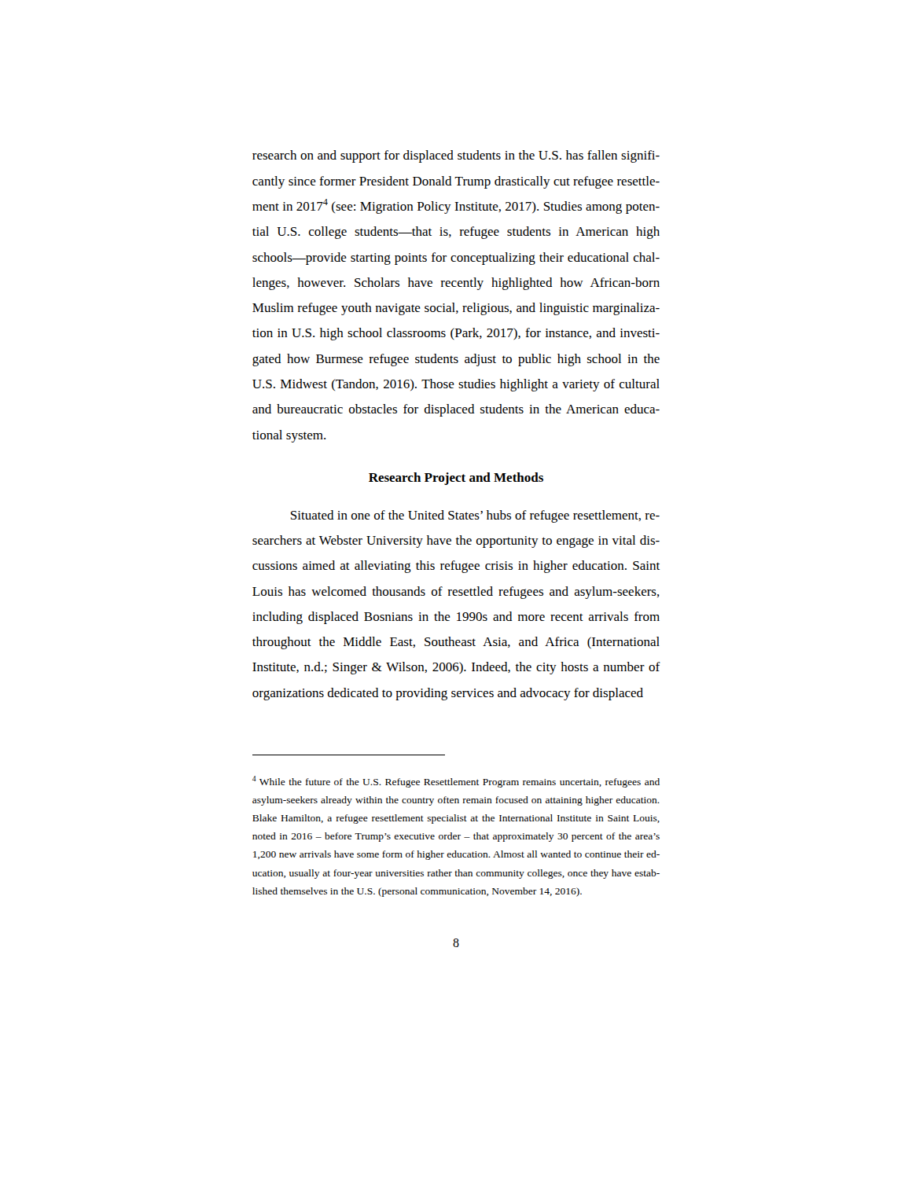research on and support for displaced students in the U.S. has fallen significantly since former President Donald Trump drastically cut refugee resettlement in 20174 (see: Migration Policy Institute, 2017). Studies among potential U.S. college students—that is, refugee students in American high schools—provide starting points for conceptualizing their educational challenges, however. Scholars have recently highlighted how African-born Muslim refugee youth navigate social, religious, and linguistic marginalization in U.S. high school classrooms (Park, 2017), for instance, and investigated how Burmese refugee students adjust to public high school in the U.S. Midwest (Tandon, 2016). Those studies highlight a variety of cultural and bureaucratic obstacles for displaced students in the American educational system.
Research Project and Methods
Situated in one of the United States’ hubs of refugee resettlement, researchers at Webster University have the opportunity to engage in vital discussions aimed at alleviating this refugee crisis in higher education. Saint Louis has welcomed thousands of resettled refugees and asylum-seekers, including displaced Bosnians in the 1990s and more recent arrivals from throughout the Middle East, Southeast Asia, and Africa (International Institute, n.d.; Singer & Wilson, 2006). Indeed, the city hosts a number of organizations dedicated to providing services and advocacy for displaced
4 While the future of the U.S. Refugee Resettlement Program remains uncertain, refugees and asylum-seekers already within the country often remain focused on attaining higher education. Blake Hamilton, a refugee resettlement specialist at the International Institute in Saint Louis, noted in 2016 – before Trump’s executive order – that approximately 30 percent of the area’s 1,200 new arrivals have some form of higher education. Almost all wanted to continue their education, usually at four-year universities rather than community colleges, once they have established themselves in the U.S. (personal communication, November 14, 2016).
8